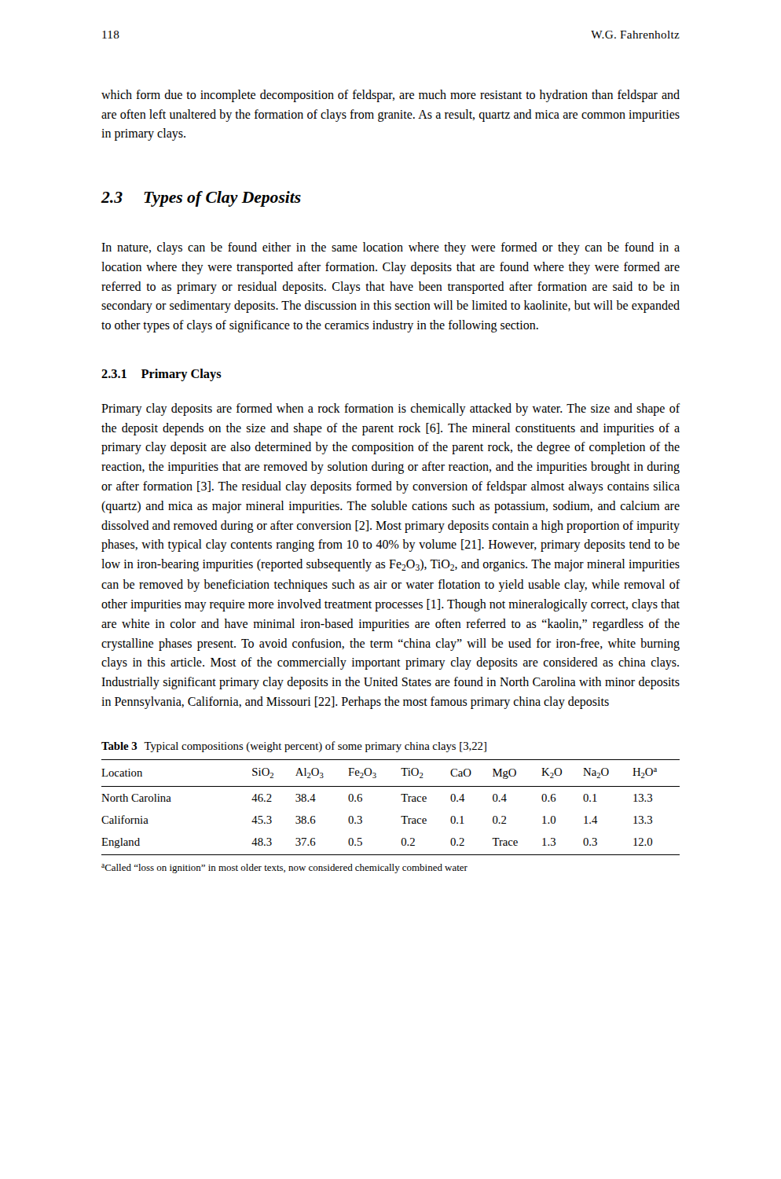118 W.G. Fahrenholtz
which form due to incomplete decomposition of feldspar, are much more resistant to hydration than feldspar and are often left unaltered by the formation of clays from granite. As a result, quartz and mica are common impurities in primary clays.
2.3 Types of Clay Deposits
In nature, clays can be found either in the same location where they were formed or they can be found in a location where they were transported after formation. Clay deposits that are found where they were formed are referred to as primary or residual deposits. Clays that have been transported after formation are said to be in secondary or sedimentary deposits. The discussion in this section will be limited to kaolinite, but will be expanded to other types of clays of significance to the ceramics industry in the following section.
2.3.1 Primary Clays
Primary clay deposits are formed when a rock formation is chemically attacked by water. The size and shape of the deposit depends on the size and shape of the parent rock [6]. The mineral constituents and impurities of a primary clay deposit are also determined by the composition of the parent rock, the degree of completion of the reaction, the impurities that are removed by solution during or after reaction, and the impurities brought in during or after formation [3]. The residual clay deposits formed by conversion of feldspar almost always contains silica (quartz) and mica as major mineral impurities. The soluble cations such as potassium, sodium, and calcium are dissolved and removed during or after conversion [2]. Most primary deposits contain a high proportion of impurity phases, with typical clay contents ranging from 10 to 40% by volume [21]. However, primary deposits tend to be low in iron-bearing impurities (reported subsequently as Fe2O3), TiO2, and organics. The major mineral impurities can be removed by beneficiation techniques such as air or water flotation to yield usable clay, while removal of other impurities may require more involved treatment processes [1]. Though not mineralogically correct, clays that are white in color and have minimal iron-based impurities are often referred to as “kaolin,” regardless of the crystalline phases present. To avoid confusion, the term “china clay” will be used for iron-free, white burning clays in this article. Most of the commercially important primary clay deposits are considered as china clays. Industrially significant primary clay deposits in the United States are found in North Carolina with minor deposits in Pennsylvania, California, and Missouri [22]. Perhaps the most famous primary china clay deposits
Table 3 Typical compositions (weight percent) of some primary china clays [3,22]
| Location | SiO 2 | Al 2 O 3 | Fe 2 O 3 | TiO 2 | CaO | MgO | K 2 O | Na 2 O | H 2 O a |
| --- | --- | --- | --- | --- | --- | --- | --- | --- | --- |
| North Carolina | 46.2 | 38.4 | 0.6 | Trace | 0.4 | 0.4 | 0.6 | 0.1 | 13.3 |
| California | 45.3 | 38.6 | 0.3 | Trace | 0.1 | 0.2 | 1.0 | 1.4 | 13.3 |
| England | 48.3 | 37.6 | 0.5 | 0.2 | 0.2 | Trace | 1.3 | 0.3 | 12.0 |
aCalled “loss on ignition” in most older texts, now considered chemically combined water